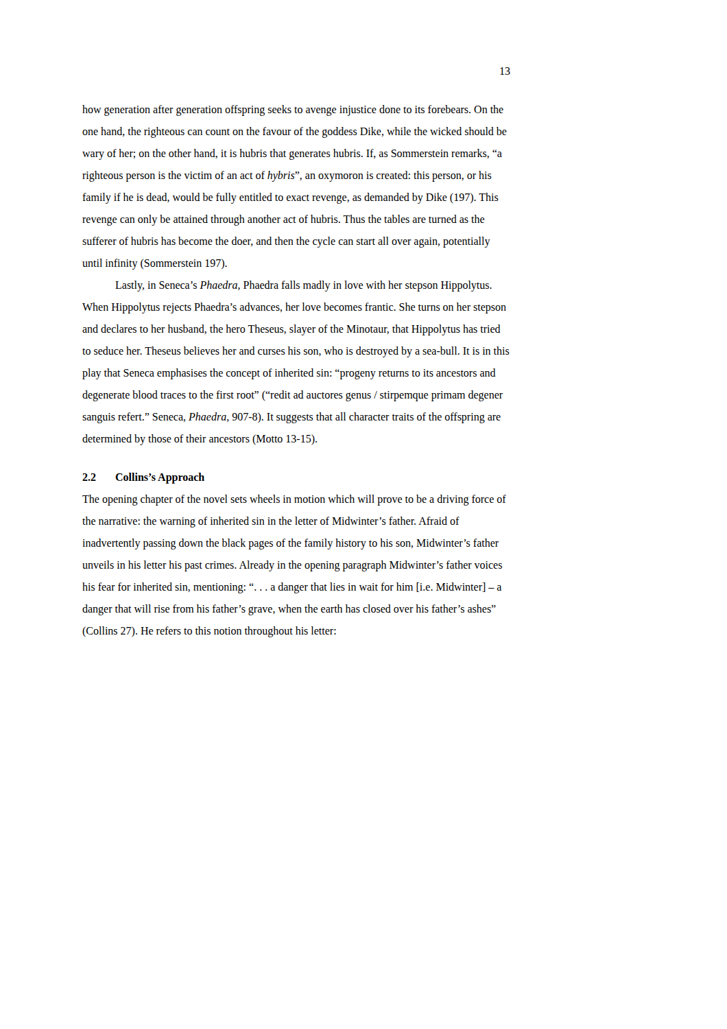13
how generation after generation offspring seeks to avenge injustice done to its forebears. On the one hand, the righteous can count on the favour of the goddess Dike, while the wicked should be wary of her; on the other hand, it is hubris that generates hubris. If, as Sommerstein remarks, “a righteous person is the victim of an act of hybris”, an oxymoron is created: this person, or his family if he is dead, would be fully entitled to exact revenge, as demanded by Dike (197). This revenge can only be attained through another act of hubris. Thus the tables are turned as the sufferer of hubris has become the doer, and then the cycle can start all over again, potentially until infinity (Sommerstein 197).
Lastly, in Seneca’s Phaedra, Phaedra falls madly in love with her stepson Hippolytus. When Hippolytus rejects Phaedra’s advances, her love becomes frantic. She turns on her stepson and declares to her husband, the hero Theseus, slayer of the Minotaur, that Hippolytus has tried to seduce her. Theseus believes her and curses his son, who is destroyed by a sea-bull. It is in this play that Seneca emphasises the concept of inherited sin: “progeny returns to its ancestors and degenerate blood traces to the first root” (“redit ad auctores genus / stirpemque primam degener sanguis refert.” Seneca, Phaedra, 907-8). It suggests that all character traits of the offspring are determined by those of their ancestors (Motto 13-15).
2.2 Collins’s Approach
The opening chapter of the novel sets wheels in motion which will prove to be a driving force of the narrative: the warning of inherited sin in the letter of Midwinter’s father. Afraid of inadvertently passing down the black pages of the family history to his son, Midwinter’s father unveils in his letter his past crimes. Already in the opening paragraph Midwinter’s father voices his fear for inherited sin, mentioning: “. . . a danger that lies in wait for him [i.e. Midwinter] – a danger that will rise from his father’s grave, when the earth has closed over his father’s ashes” (Collins 27). He refers to this notion throughout his letter: